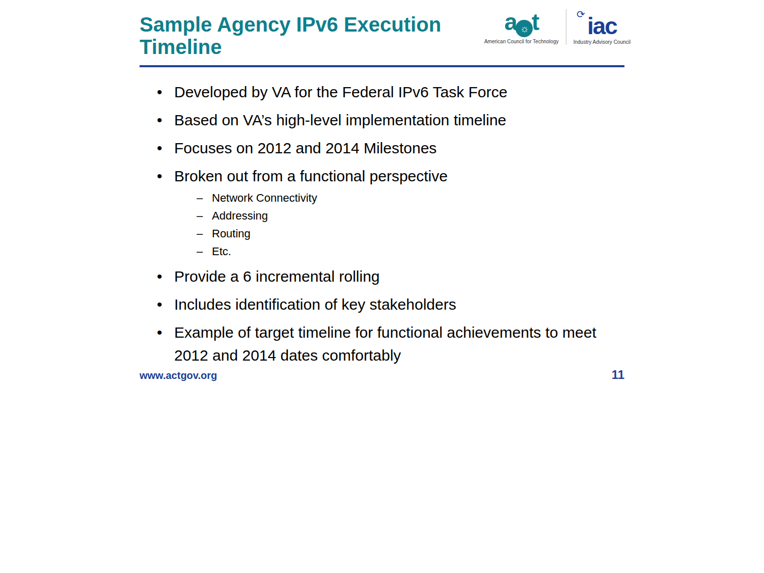a☼t
American Council for Technology
⟳
iac
Industry Advisory Council
Sample Agency IPv6 Execution Timeline
Developed by VA for the Federal IPv6 Task Force
Based on VA’s high-level implementation timeline
Focuses on 2012 and 2014 Milestones
Broken out from a functional perspective
Network Connectivity
Addressing
Routing
Etc.
Provide a 6 incremental rolling
Includes identification of key stakeholders
Example of target timeline for functional achievements to meet 2012 and 2014 dates comfortably
www.actgov.org 11